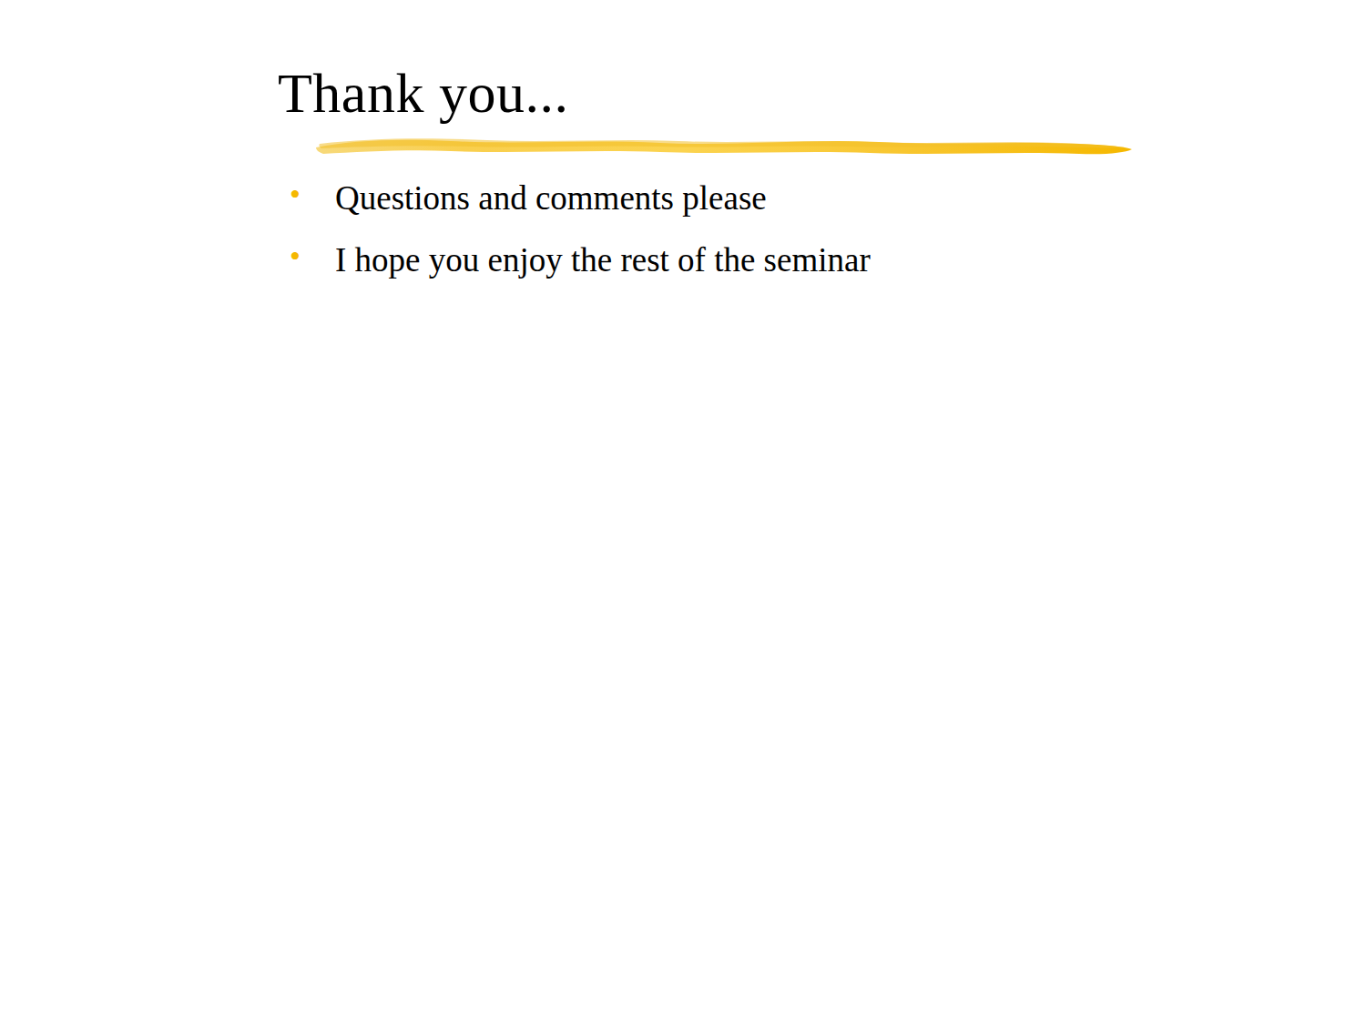Thank you...
Questions and comments please
I hope you enjoy the rest of the seminar